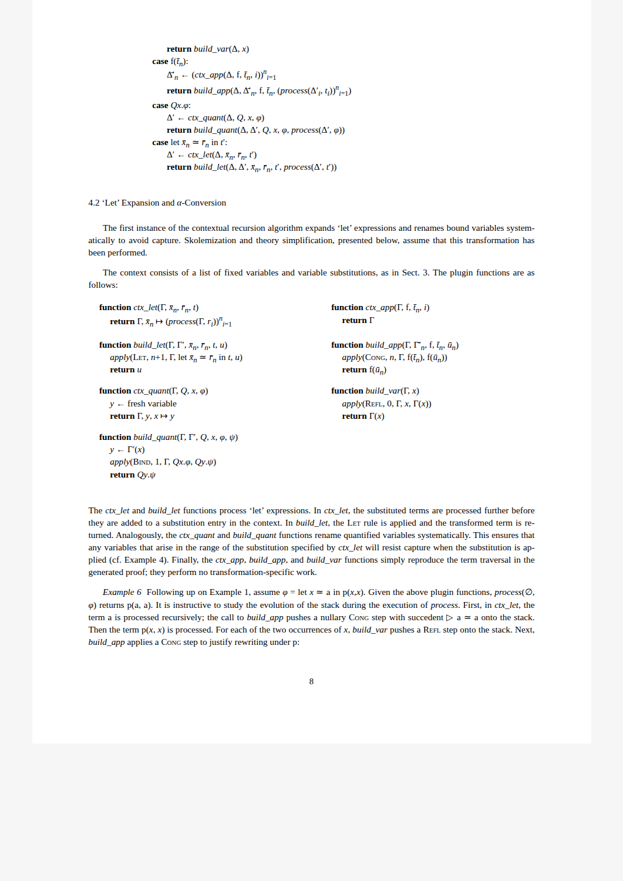return build_var(Δ, x)
case f(t̄n):
Δ̄′n ← (ctx_app(Δ, f, t̄n, i))ni=1
return build_app(Δ, Δ̄′n, f, t̄n, (process(Δ′i, ti))ni=1)
case Qx.φ:
Δ′ ← ctx_quant(Δ, Q, x, φ)
return build_quant(Δ, Δ′, Q, x, φ, process(Δ′, φ))
case let x̄n ≃ r̄n in t′:
Δ′ ← ctx_let(Δ, x̄n, r̄n, t′)
return build_let(Δ, Δ′, x̄n, r̄n, t′, process(Δ′, t′))
4.2 ‘Let’ Expansion and α-Conversion
The first instance of the contextual recursion algorithm expands ‘let’ expressions and renames bound variables systematically to avoid capture. Skolemization and theory simplification, presented below, assume that this transformation has been performed.
The context consists of a list of fixed variables and variable substitutions, as in Sect. 3. The plugin functions are as follows:
| function ctx_let (Γ, x̄ n , r̄ n , t ) return Γ, x̄ n ↦ ( process (Γ, r i )) n i =1 | function ctx_app (Γ, f, t̄ n , i ) return Γ |
| function build_let (Γ, Γ′, x̄ n , r̄ n , t , u ) apply ( Let , n +1, Γ, let x̄ n ≃ r̄ n in t , u ) return u | function build_app (Γ, Γ̄′ n , f, t̄ n , ū n ) apply ( Cong , n , Γ, f( t̄ n ), f( ū n )) return f( ū n ) |
| function ctx_quant (Γ, Q , x , φ ) y ← fresh variable return Γ, y , x ↦ y | function build_var (Γ, x ) apply ( Refl , 0, Γ, x , Γ( x )) return Γ( x ) |
| function build_quant (Γ, Γ′, Q , x , φ , ψ ) y ← Γ′( x ) apply ( Bind , 1, Γ, Qx . φ , Qy . ψ ) return Qy . ψ | |
The ctx_let and build_let functions process ‘let’ expressions. In ctx_let, the substituted terms are processed further before they are added to a substitution entry in the context. In build_let, the Let rule is applied and the transformed term is returned. Analogously, the ctx_quant and build_quant functions rename quantified variables systematically. This ensures that any variables that arise in the range of the substitution specified by ctx_let will resist capture when the substitution is applied (cf. Example 4). Finally, the ctx_app, build_app, and build_var functions simply reproduce the term traversal in the generated proof; they perform no transformation-specific work.
Example 6 Following up on Example 1, assume φ = let x ≃ a in p(x,x). Given the above plugin functions, process(∅, φ) returns p(a, a). It is instructive to study the evolution of the stack during the execution of process. First, in ctx_let, the term a is processed recursively; the call to build_app pushes a nullary Cong step with succedent ▷ a ≃ a onto the stack. Then the term p(x, x) is processed. For each of the two occurrences of x, build_var pushes a Refl step onto the stack. Next, build_app applies a Cong step to justify rewriting under p:
8